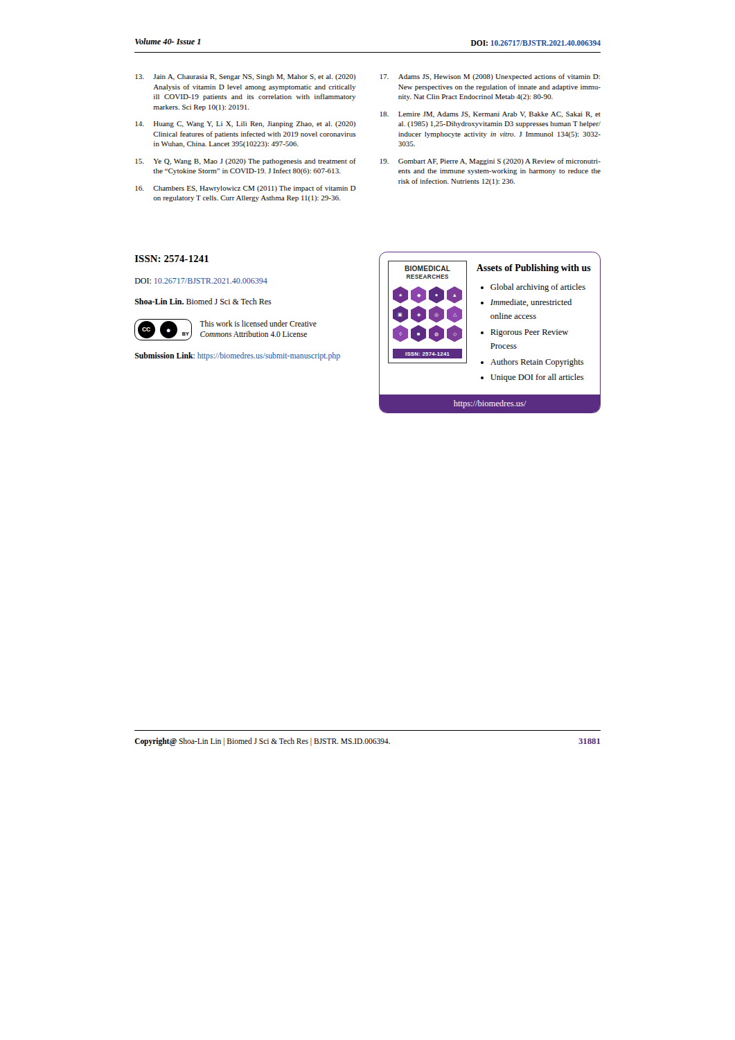Volume 40- Issue 1
DOI: 10.26717/BJSTR.2021.40.006394
13. Jain A, Chaurasia R, Sengar NS, Singh M, Mahor S, et al. (2020) Analysis of vitamin D level among asymptomatic and critically ill COVID-19 patients and its correlation with inflammatory markers. Sci Rep 10(1): 20191.
14. Huang C, Wang Y, Li X, Lili Ren, Jianping Zhao, et al. (2020) Clinical features of patients infected with 2019 novel coronavirus in Wuhan, China. Lancet 395(10223): 497-506.
15. Ye Q, Wang B, Mao J (2020) The pathogenesis and treatment of the “Cytokine Storm” in COVID-19. J Infect 80(6): 607-613.
16. Chambers ES, Hawrylowicz CM (2011) The impact of vitamin D on regulatory T cells. Curr Allergy Asthma Rep 11(1): 29-36.
17. Adams JS, Hewison M (2008) Unexpected actions of vitamin D: New perspectives on the regulation of innate and adaptive immunity. Nat Clin Pract Endocrinol Metab 4(2): 80-90.
18. Lemire JM, Adams JS, Kermani Arab V, Bakke AC, Sakai R, et al. (1985) 1,25-Dihydroxyvitamin D3 suppresses human T helper/ inducer lymphocyte activity in vitro. J Immunol 134(5): 3032-3035.
19. Gombart AF, Pierre A, Maggini S (2020) A Review of micronutrients and the immune system-working in harmony to reduce the risk of infection. Nutrients 12(1): 236.
ISSN: 2574-1241
DOI: 10.26717/BJSTR.2021.40.006394
Shoa-Lin Lin. Biomed J Sci & Tech Res
CC ● BY
This work is licensed under Creative
Commons Attribution 4.0 License
Submission Link: https://biomedres.us/submit-manuscript.php
BIOMEDICAL
RESEARCHES
★
◆
●
▲
▣
◈
◎
△
◊
■
◍
◇
ISSN: 2574-1241
Assets of Publishing with us
Global archiving of articles
Immediate, unrestricted online access
Rigorous Peer Review Process
Authors Retain Copyrights
Unique DOI for all articles
https://biomedres.us/
Copyright@ Shoa-Lin Lin | Biomed J Sci & Tech Res | BJSTR. MS.ID.006394.
31881